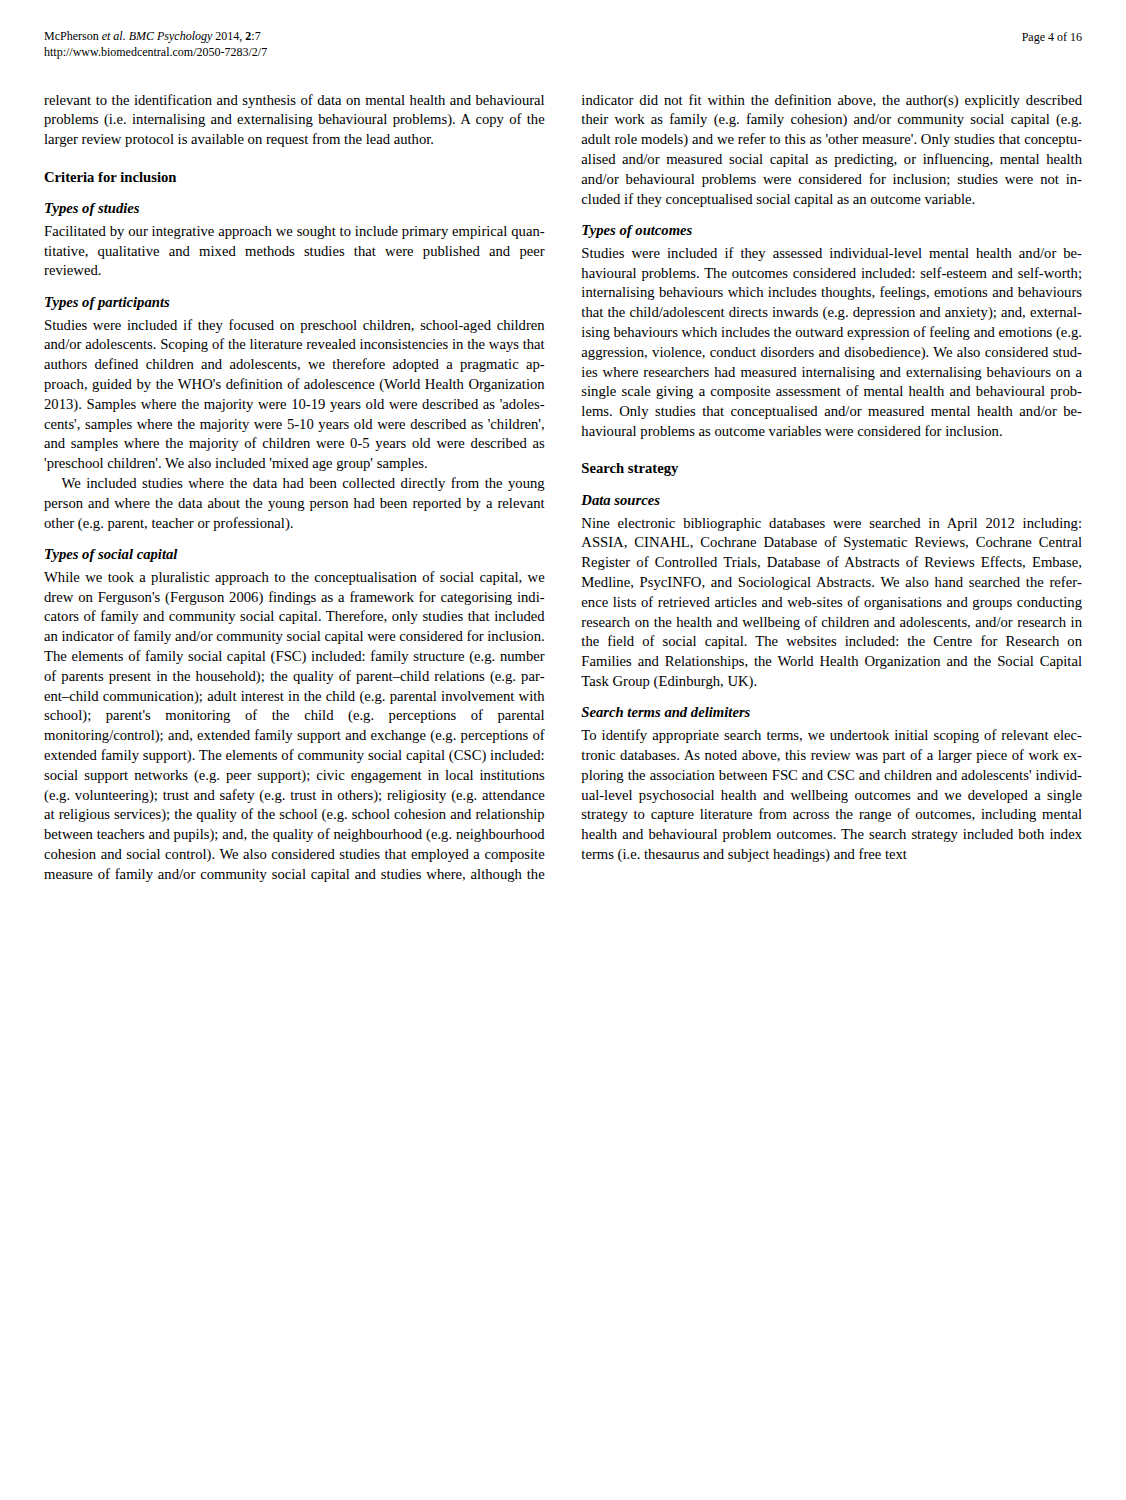McPherson et al. BMC Psychology 2014, 2:7
http://www.biomedcentral.com/2050-7283/2/7
Page 4 of 16
relevant to the identification and synthesis of data on mental health and behavioural problems (i.e. internalising and externalising behavioural problems). A copy of the larger review protocol is available on request from the lead author.
Criteria for inclusion
Types of studies
Facilitated by our integrative approach we sought to include primary empirical quantitative, qualitative and mixed methods studies that were published and peer reviewed.
Types of participants
Studies were included if they focused on preschool children, school-aged children and/or adolescents. Scoping of the literature revealed inconsistencies in the ways that authors defined children and adolescents, we therefore adopted a pragmatic approach, guided by the WHO's definition of adolescence (World Health Organization 2013). Samples where the majority were 10-19 years old were described as 'adolescents', samples where the majority were 5-10 years old were described as 'children', and samples where the majority of children were 0-5 years old were described as 'preschool children'. We also included 'mixed age group' samples.
We included studies where the data had been collected directly from the young person and where the data about the young person had been reported by a relevant other (e.g. parent, teacher or professional).
Types of social capital
While we took a pluralistic approach to the conceptualisation of social capital, we drew on Ferguson's (Ferguson 2006) findings as a framework for categorising indicators of family and community social capital. Therefore, only studies that included an indicator of family and/or community social capital were considered for inclusion. The elements of family social capital (FSC) included: family structure (e.g. number of parents present in the household); the quality of parent–child relations (e.g. parent–child communication); adult interest in the child (e.g. parental involvement with school); parent's monitoring of the child (e.g. perceptions of parental monitoring/control); and, extended family support and exchange (e.g. perceptions of extended family support). The elements of community social capital (CSC) included: social support networks (e.g. peer support); civic engagement in local institutions (e.g. volunteering); trust and safety (e.g. trust in others); religiosity (e.g. attendance at religious services); the quality of the school (e.g. school cohesion and relationship between teachers and pupils); and, the quality of neighbourhood (e.g. neighbourhood cohesion and social control). We also considered studies that employed a composite measure of family and/or community social capital and studies where, although the indicator did not fit within the definition above, the author(s) explicitly described their work as family (e.g. family cohesion) and/or community social capital (e.g. adult role models) and we refer to this as 'other measure'. Only studies that conceptualised and/or measured social capital as predicting, or influencing, mental health and/or behavioural problems were considered for inclusion; studies were not included if they conceptualised social capital as an outcome variable.
Types of outcomes
Studies were included if they assessed individual-level mental health and/or behavioural problems. The outcomes considered included: self-esteem and self-worth; internalising behaviours which includes thoughts, feelings, emotions and behaviours that the child/adolescent directs inwards (e.g. depression and anxiety); and, externalising behaviours which includes the outward expression of feeling and emotions (e.g. aggression, violence, conduct disorders and disobedience). We also considered studies where researchers had measured internalising and externalising behaviours on a single scale giving a composite assessment of mental health and behavioural problems. Only studies that conceptualised and/or measured mental health and/or behavioural problems as outcome variables were considered for inclusion.
Search strategy
Data sources
Nine electronic bibliographic databases were searched in April 2012 including: ASSIA, CINAHL, Cochrane Database of Systematic Reviews, Cochrane Central Register of Controlled Trials, Database of Abstracts of Reviews Effects, Embase, Medline, PsycINFO, and Sociological Abstracts. We also hand searched the reference lists of retrieved articles and web-sites of organisations and groups conducting research on the health and wellbeing of children and adolescents, and/or research in the field of social capital. The websites included: the Centre for Research on Families and Relationships, the World Health Organization and the Social Capital Task Group (Edinburgh, UK).
Search terms and delimiters
To identify appropriate search terms, we undertook initial scoping of relevant electronic databases. As noted above, this review was part of a larger piece of work exploring the association between FSC and CSC and children and adolescents' individual-level psychosocial health and wellbeing outcomes and we developed a single strategy to capture literature from across the range of outcomes, including mental health and behavioural problem outcomes. The search strategy included both index terms (i.e. thesaurus and subject headings) and free text